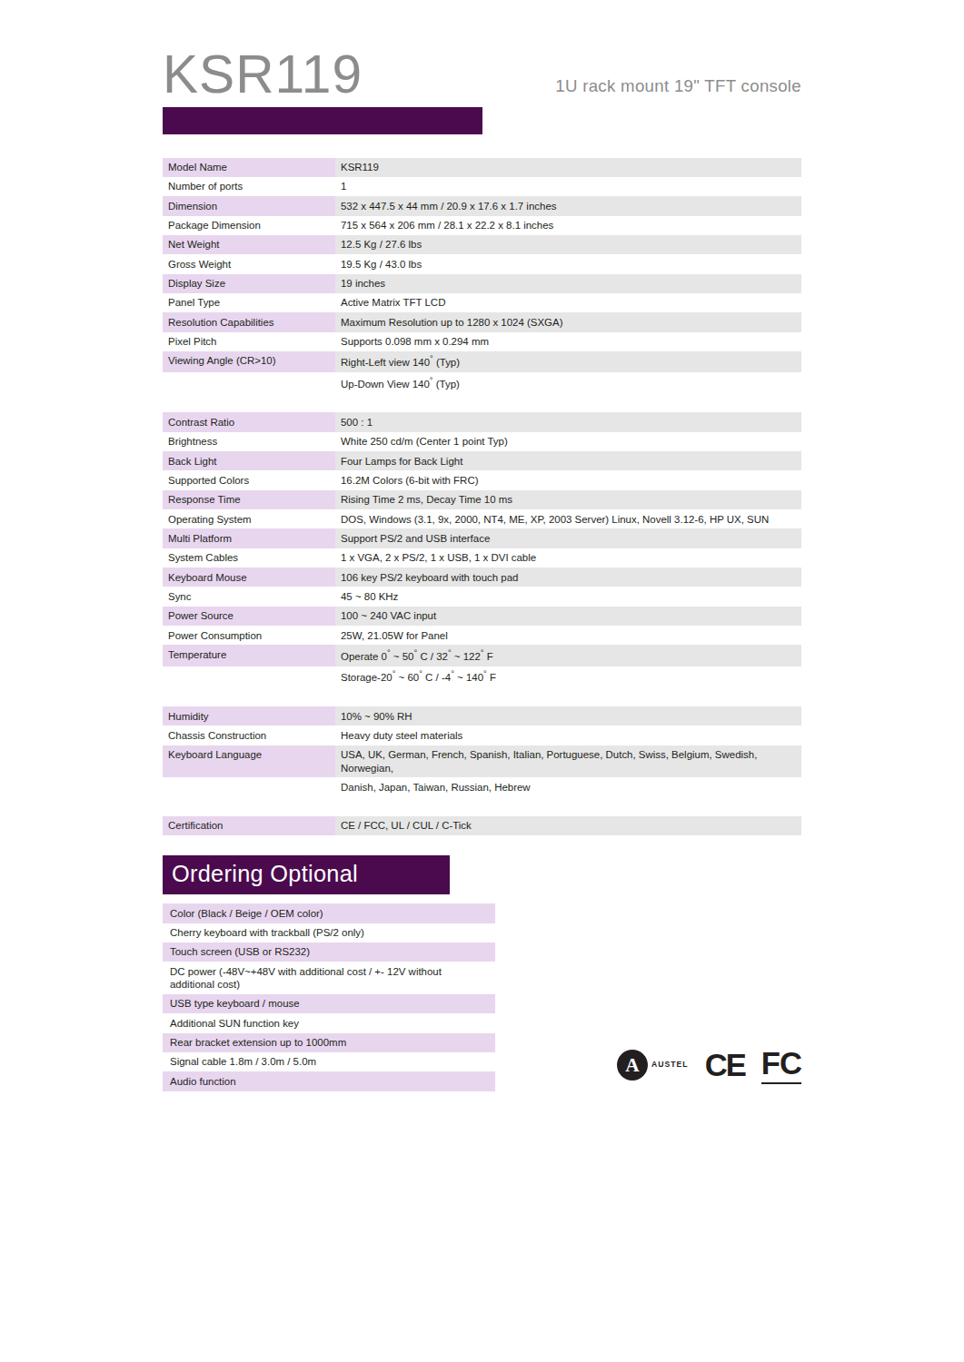KSR119
1U rack mount 19" TFT console
| Model Name | KSR119 |
| Number of ports | 1 |
| Dimension | 532 x 447.5 x 44 mm / 20.9 x 17.6 x 1.7 inches |
| Package Dimension | 715 x 564 x 206 mm / 28.1 x 22.2 x 8.1 inches |
| Net Weight | 12.5 Kg / 27.6 lbs |
| Gross Weight | 19.5 Kg / 43.0 lbs |
| Display Size | 19 inches |
| Panel Type | Active Matrix TFT LCD |
| Resolution Capabilities | Maximum Resolution up to 1280 x 1024 (SXGA) |
| Pixel Pitch | Supports 0.098 mm x 0.294 mm |
| Viewing Angle (CR>10) | Right-Left view 140 ° (Typ) |
| | Up-Down View 140 ° (Typ) |
| Contrast Ratio | 500 : 1 |
| Brightness | White 250 cd/m (Center 1 point Typ) |
| Back Light | Four Lamps for Back Light |
| Supported Colors | 16.2M Colors (6-bit with FRC) |
| Response Time | Rising Time 2 ms, Decay Time 10 ms |
| Operating System | DOS, Windows (3.1, 9x, 2000, NT4, ME, XP, 2003 Server) Linux, Novell 3.12-6, HP UX, SUN |
| Multi Platform | Support PS/2 and USB interface |
| System Cables | 1 x VGA, 2 x PS/2, 1 x USB, 1 x DVI cable |
| Keyboard Mouse | 106 key PS/2 keyboard with touch pad |
| Sync | 45 ~ 80 KHz |
| Power Source | 100 ~ 240 VAC input |
| Power Consumption | 25W, 21.05W for Panel |
| Temperature | Operate 0 ° ~ 50 ° C / 32 ° ~ 122 ° F |
| | Storage-20 ° ~ 60 ° C / -4 ° ~ 140 ° F |
| Humidity | 10% ~ 90% RH |
| Chassis Construction | Heavy duty steel materials |
| Keyboard Language | USA, UK, German, French, Spanish, Italian, Portuguese, Dutch, Swiss, Belgium, Swedish, Norwegian, |
| | Danish, Japan, Taiwan, Russian, Hebrew |
| Certification | CE / FCC, UL / CUL / C-Tick |
Ordering Optional
| Color (Black / Beige / OEM color) |
| Cherry keyboard with trackball (PS/2 only) |
| Touch screen (USB or RS232) |
| DC power (-48V~+48V with additional cost / +- 12V without additional cost) |
| USB type keyboard / mouse |
| Additional SUN function key |
| Rear bracket extension up to 1000mm |
| Signal cable 1.8m / 3.0m / 5.0m |
| Audio function |
A
AUSTEL
CE
FC